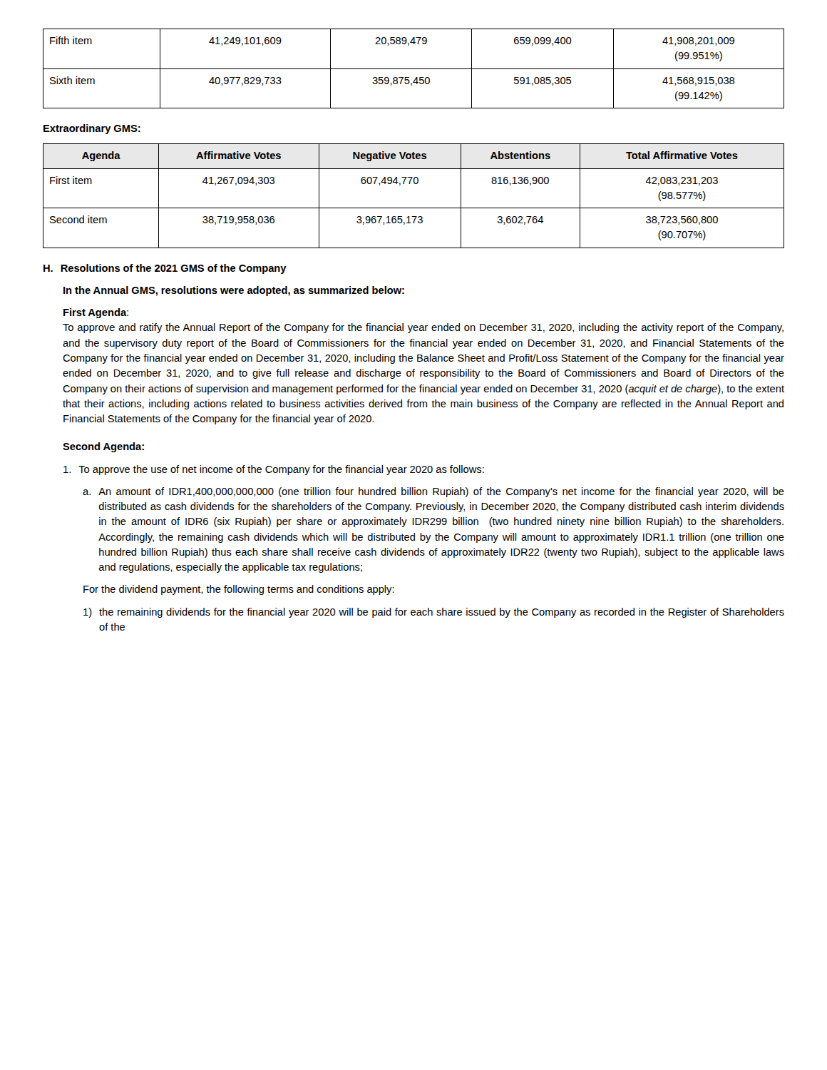| Fifth item | 41,249,101,609 | 20,589,479 | 659,099,400 | 41,908,201,009 (99.951%) |
| Sixth item | 40,977,829,733 | 359,875,450 | 591,085,305 | 41,568,915,038 (99.142%) |
Extraordinary GMS:
| Agenda | Affirmative Votes | Negative Votes | Abstentions | Total Affirmative Votes |
| --- | --- | --- | --- | --- |
| First item | 41,267,094,303 | 607,494,770 | 816,136,900 | 42,083,231,203 (98.577%) |
| Second item | 38,719,958,036 | 3,967,165,173 | 3,602,764 | 38,723,560,800 (90.707%) |
H.
Resolutions of the 2021 GMS of the Company
In the Annual GMS, resolutions were adopted, as summarized below:
First Agenda:
To approve and ratify the Annual Report of the Company for the financial year ended on December 31, 2020, including the activity report of the Company, and the supervisory duty report of the Board of Commissioners for the financial year ended on December 31, 2020, and Financial Statements of the Company for the financial year ended on December 31, 2020, including the Balance Sheet and Profit/Loss Statement of the Company for the financial year ended on December 31, 2020, and to give full release and discharge of responsibility to the Board of Commissioners and Board of Directors of the Company on their actions of supervision and management performed for the financial year ended on December 31, 2020 (acquit et de charge), to the extent that their actions, including actions related to business activities derived from the main business of the Company are reflected in the Annual Report and Financial Statements of the Company for the financial year of 2020.
Second Agenda:
1.
To approve the use of net income of the Company for the financial year 2020 as follows:
a.
An amount of IDR1,400,000,000,000 (one trillion four hundred billion Rupiah) of the Company's net income for the financial year 2020, will be distributed as cash dividends for the shareholders of the Company. Previously, in December 2020, the Company distributed cash interim dividends in the amount of IDR6 (six Rupiah) per share or approximately IDR299 billion (two hundred ninety nine billion Rupiah) to the shareholders. Accordingly, the remaining cash dividends which will be distributed by the Company will amount to approximately IDR1.1 trillion (one trillion one hundred billion Rupiah) thus each share shall receive cash dividends of approximately IDR22 (twenty two Rupiah), subject to the applicable laws and regulations, especially the applicable tax regulations;
For the dividend payment, the following terms and conditions apply:
1)
the remaining dividends for the financial year 2020 will be paid for each share issued by the Company as recorded in the Register of Shareholders of the